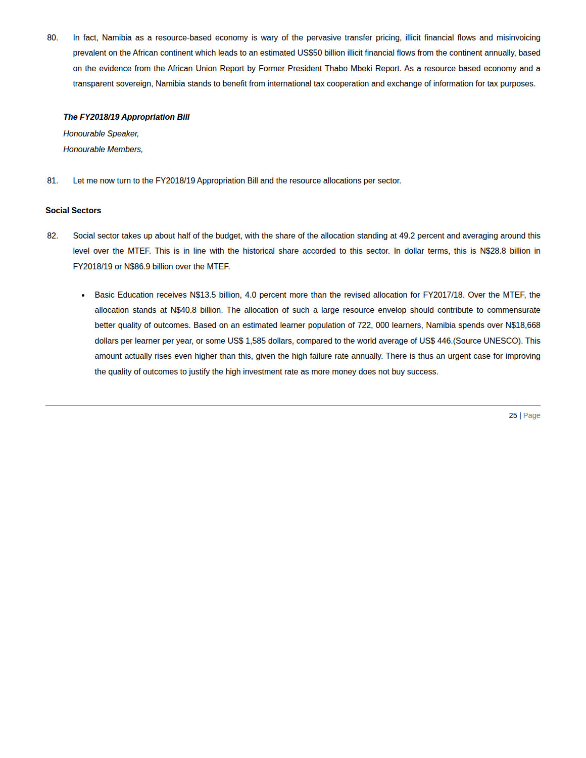80.
In fact, Namibia as a resource-based economy is wary of the pervasive transfer pricing, illicit financial flows and misinvoicing prevalent on the African continent which leads to an estimated US$50 billion illicit financial flows from the continent annually, based on the evidence from the African Union Report by Former President Thabo Mbeki Report. As a resource based economy and a transparent sovereign, Namibia stands to benefit from international tax cooperation and exchange of information for tax purposes.
The FY2018/19 Appropriation Bill
Honourable Speaker,
Honourable Members,
81.
Let me now turn to the FY2018/19 Appropriation Bill and the resource allocations per sector.
Social Sectors
82.
Social sector takes up about half of the budget, with the share of the allocation standing at 49.2 percent and averaging around this level over the MTEF. This is in line with the historical share accorded to this sector. In dollar terms, this is N$28.8 billion in FY2018/19 or N$86.9 billion over the MTEF.
Basic Education receives N$13.5 billion, 4.0 percent more than the revised allocation for FY2017/18. Over the MTEF, the allocation stands at N$40.8 billion. The allocation of such a large resource envelop should contribute to commensurate better quality of outcomes. Based on an estimated learner population of 722, 000 learners, Namibia spends over N$18,668 dollars per learner per year, or some US$ 1,585 dollars, compared to the world average of US$ 446.(Source UNESCO). This amount actually rises even higher than this, given the high failure rate annually. There is thus an urgent case for improving the quality of outcomes to justify the high investment rate as more money does not buy success.
25 | Page